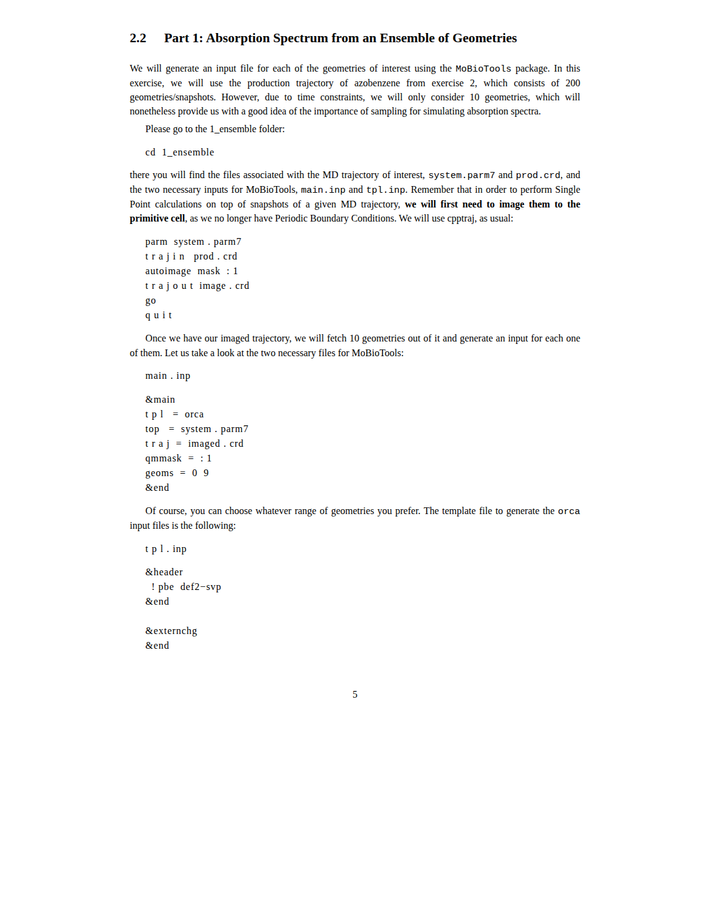2.2 Part 1: Absorption Spectrum from an Ensemble of Geometries
We will generate an input file for each of the geometries of interest using the MoBioTools package. In this exercise, we will use the production trajectory of azobenzene from exercise 2, which consists of 200 geometries/snapshots. However, due to time constraints, we will only consider 10 geometries, which will nonetheless provide us with a good idea of the importance of sampling for simulating absorption spectra.
Please go to the 1_ensemble folder:
cd 1_ensemble
there you will find the files associated with the MD trajectory of interest, system.parm7 and prod.crd, and the two necessary inputs for MoBioTools, main.inp and tpl.inp. Remember that in order to perform Single Point calculations on top of snapshots of a given MD trajectory, we will first need to image them to the primitive cell, as we no longer have Periodic Boundary Conditions. We will use cpptraj, as usual:
parm  system . parm7
t r a j i n   prod . crd
autoimage  mask  : 1
t r a j o u t  image . crd
go
q u i t
Once we have our imaged trajectory, we will fetch 10 geometries out of it and generate an input for each one of them. Let us take a look at the two necessary files for MoBioTools:
main . inp
&main
t p l   =  orca
top   =  system . parm7
t r a j  =  imaged . crd
qmmask  =  : 1
geoms  =  0  9
&end
Of course, you can choose whatever range of geometries you prefer. The template file to generate the orca input files is the following:
t p l . inp
&header
  ! pbe  def2−svp
&end

&externchg
&end
5